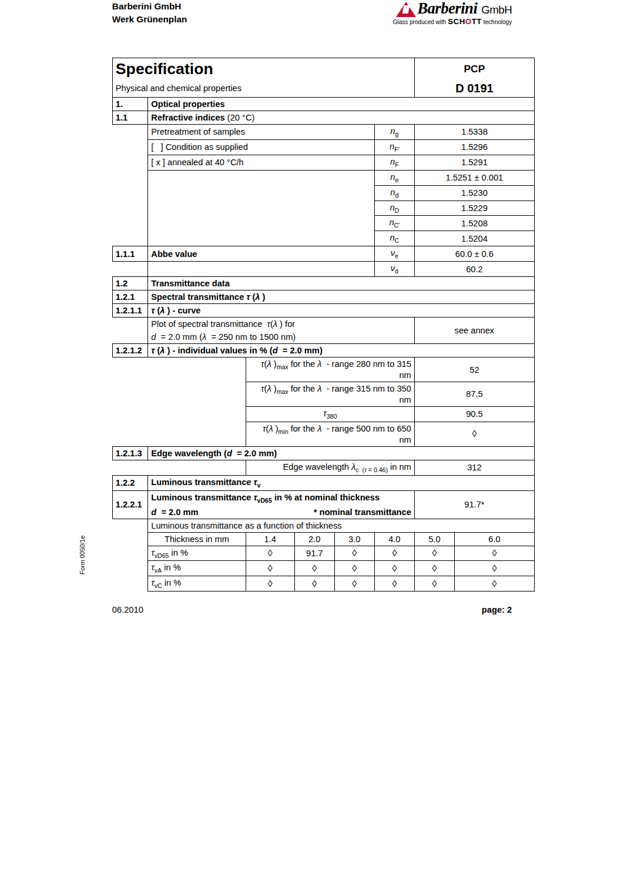Form 0050/1e
Barberini GmbH
Werk Grünenplan
Barberini GmbH
Glass produced with SCHOTT technology
| Specification | PCP |
| Physical and chemical properties | D 0191 |
| 1. | Optical properties |
| 1.1 | Refractive indices (20 °C) |
| | Pretreatment of samples | n g | 1.5338 |
| | [ ] Condition as supplied | n F′ | 1.5296 |
| | [ x ] annealed at 40 °C/h | n F | 1.5291 |
| | | n e | 1.5251 ± 0.001 |
| | | n d | 1.5230 |
| | | n D | 1.5229 |
| | | n C′ | 1.5208 |
| | | n C | 1.5204 |
| 1.1.1 | Abbe value | ν e | 60.0 ± 0.6 |
| | | ν d | 60.2 |
| 1.2 | Transmittance data |
| 1.2.1 | Spectral transmittance τ ( λ ) |
| 1.2.1.1 | τ ( λ ) - curve |
| | Plot of spectral transmittance τ ( λ ) for | see annex |
| | d = 2.0 mm ( λ = 250 nm to 1500 nm) |
| 1.2.1.2 | τ ( λ ) - individual values in % ( d = 2.0 mm) |
| | | τ ( λ ) max for the λ - range 280 nm to 315 nm | 52 |
| | | τ ( λ ) max for the λ - range 315 nm to 350 nm | 87.5 |
| | | τ 380 | 90.5 |
| | | τ ( λ ) min for the λ - range 500 nm to 650 nm | ◊ |
| 1.2.1.3 | Edge wavelength ( d = 2.0 mm) |
| | | Edge wavelength λ c ( τ = 0.46) in nm | 312 |
| 1.2.2 | Luminous transmittance τ v |
| 1.2.2.1 | Luminous transmittance τ vD65 in % at nominal thickness | 91.7* |
| d = 2.0 mm | * nominal transmittance |
| | Luminous transmittance as a function of thickness |
| | Thickness in mm | 1.4 | 2.0 | 3.0 | 4.0 | 5.0 | 6.0 |
| | τ vD65 in % | ◊ | 91.7 | ◊ | ◊ | ◊ | ◊ |
| | τ vA in % | ◊ | ◊ | ◊ | ◊ | ◊ | ◊ |
| | τ vC in % | ◊ | ◊ | ◊ | ◊ | ◊ | ◊ |
06.2010
page: 2